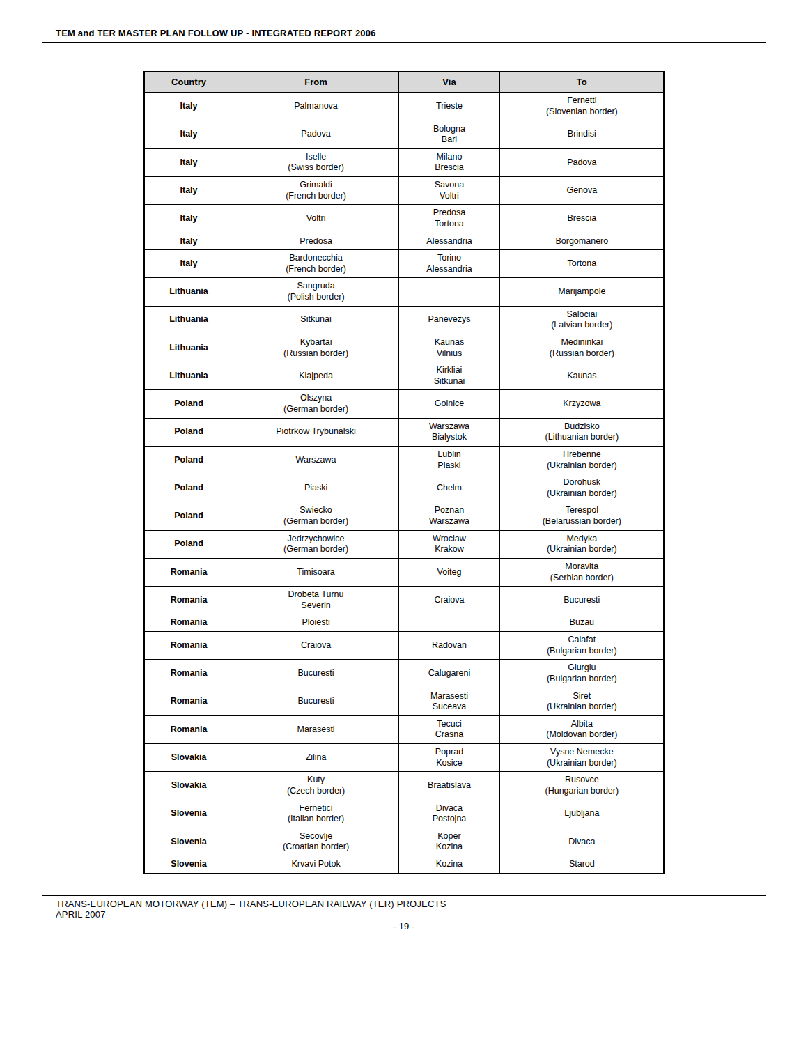TEM and TER MASTER PLAN FOLLOW UP - INTEGRATED REPORT 2006
| Country | From | Via | To |
| --- | --- | --- | --- |
| Italy | Palmanova | Trieste | Fernetti (Slovenian border) |
| Italy | Padova | Bologna Bari | Brindisi |
| Italy | Iselle (Swiss border) | Milano Brescia | Padova |
| Italy | Grimaldi (French border) | Savona Voltri | Genova |
| Italy | Voltri | Predosa Tortona | Brescia |
| Italy | Predosa | Alessandria | Borgomanero |
| Italy | Bardonecchia (French border) | Torino Alessandria | Tortona |
| Lithuania | Sangruda (Polish border) | | Marijampole |
| Lithuania | Sitkunai | Panevezys | Salociai (Latvian border) |
| Lithuania | Kybartai (Russian border) | Kaunas Vilnius | Medininkai (Russian border) |
| Lithuania | Klajpeda | Kirkliai Sitkunai | Kaunas |
| Poland | Olszyna (German border) | Golnice | Krzyzowa |
| Poland | Piotrkow Trybunalski | Warszawa Bialystok | Budzisko (Lithuanian border) |
| Poland | Warszawa | Lublin Piaski | Hrebenne (Ukrainian border) |
| Poland | Piaski | Chelm | Dorohusk (Ukrainian border) |
| Poland | Swiecko (German border) | Poznan Warszawa | Terespol (Belarussian border) |
| Poland | Jedrzychowice (German border) | Wroclaw Krakow | Medyka (Ukrainian border) |
| Romania | Timisoara | Voiteg | Moravita (Serbian border) |
| Romania | Drobeta Turnu Severin | Craiova | Bucuresti |
| Romania | Ploiesti | | Buzau |
| Romania | Craiova | Radovan | Calafat (Bulgarian border) |
| Romania | Bucuresti | Calugareni | Giurgiu (Bulgarian border) |
| Romania | Bucuresti | Marasesti Suceava | Siret (Ukrainian border) |
| Romania | Marasesti | Tecuci Crasna | Albita (Moldovan border) |
| Slovakia | Zilina | Poprad Kosice | Vysne Nemecke (Ukrainian border) |
| Slovakia | Kuty (Czech border) | Braatislava | Rusovce (Hungarian border) |
| Slovenia | Fernetici (Italian border) | Divaca Postojna | Ljubljana |
| Slovenia | Secovlje (Croatian border) | Koper Kozina | Divaca |
| Slovenia | Krvavi Potok | Kozina | Starod |
TRANS-EUROPEAN MOTORWAY (TEM) – TRANS-EUROPEAN RAILWAY (TER) PROJECTS
APRIL 2007
- 19 -